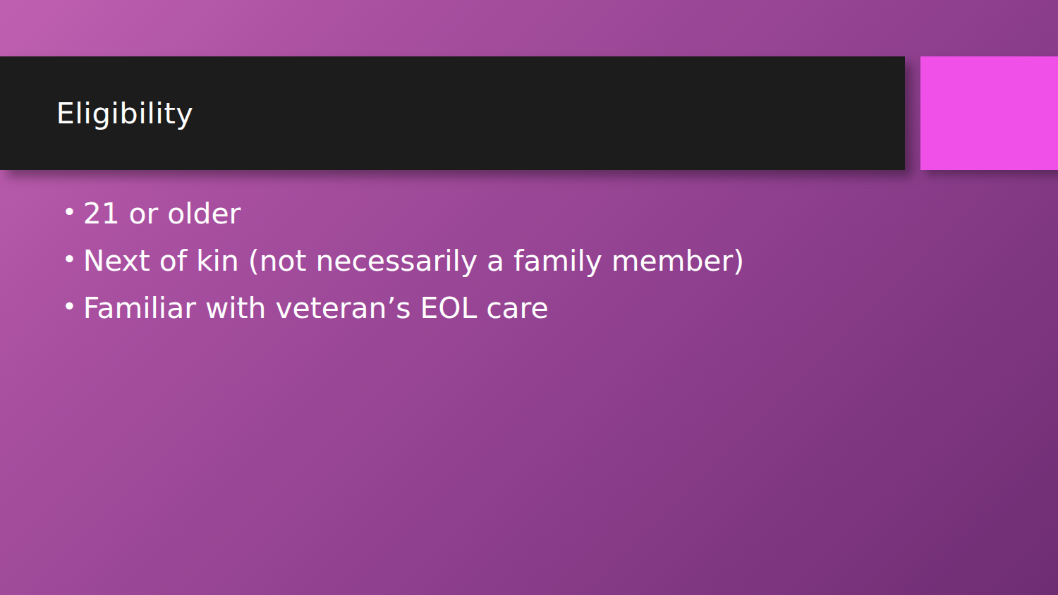Eligibility
21 or older
Next of kin (not necessarily a family member)
Familiar with veteran’s EOL care